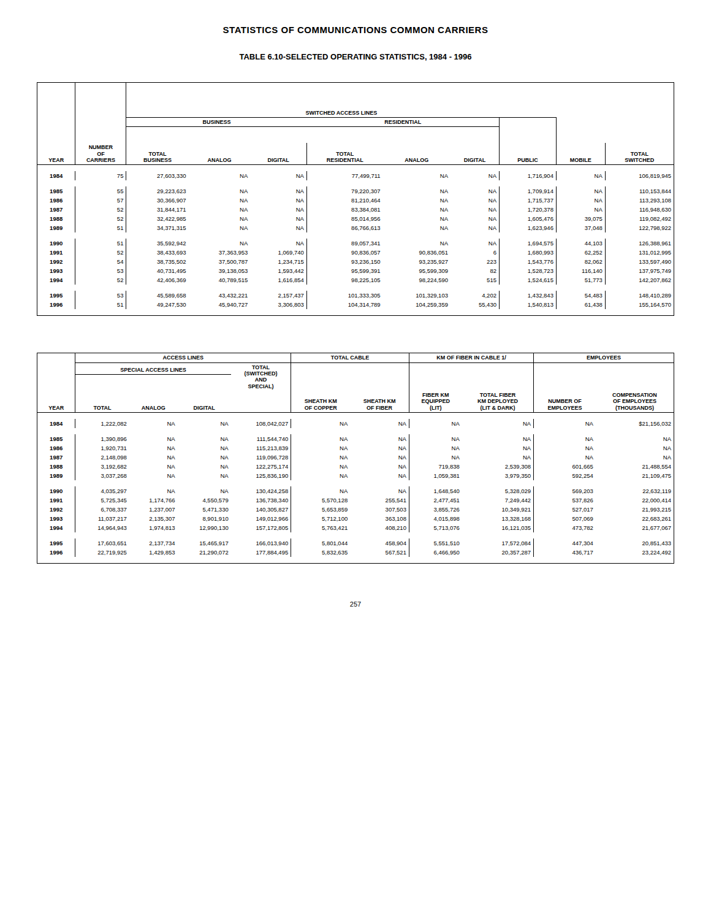STATISTICS OF COMMUNICATIONS COMMON CARRIERS
TABLE 6.10-SELECTED OPERATING STATISTICS, 1984 - 1996
| | | SWITCHED ACCESS LINES | |
| --- | --- | --- | --- |
| BUSINESS | RESIDENTIAL | |
| YEAR | NUMBER OF CARRIERS | TOTAL BUSINESS | ANALOG | DIGITAL | TOTAL RESIDENTIAL | ANALOG | DIGITAL | PUBLIC | MOBILE | TOTAL SWITCHED |
| 1984 | 75 | 27,603,330 | NA | NA | 77,499,711 | NA | NA | 1,716,904 | NA | 106,819,945 |
| 1985 | 55 | 29,223,623 | NA | NA | 79,220,307 | NA | NA | 1,709,914 | NA | 110,153,844 |
| 1986 | 57 | 30,366,907 | NA | NA | 81,210,464 | NA | NA | 1,715,737 | NA | 113,293,108 |
| 1987 | 52 | 31,844,171 | NA | NA | 83,384,081 | NA | NA | 1,720,378 | NA | 116,948,630 |
| 1988 | 52 | 32,422,985 | NA | NA | 85,014,956 | NA | NA | 1,605,476 | 39,075 | 119,082,492 |
| 1989 | 51 | 34,371,315 | NA | NA | 86,766,613 | NA | NA | 1,623,946 | 37,048 | 122,798,922 |
| 1990 | 51 | 35,592,942 | NA | NA | 89,057,341 | NA | NA | 1,694,575 | 44,103 | 126,388,961 |
| 1991 | 52 | 38,433,693 | 37,363,953 | 1,069,740 | 90,836,057 | 90,836,051 | 6 | 1,680,993 | 62,252 | 131,012,995 |
| 1992 | 54 | 38,735,502 | 37,500,787 | 1,234,715 | 93,236,150 | 93,235,927 | 223 | 1,543,776 | 82,062 | 133,597,490 |
| 1993 | 53 | 40,731,495 | 39,138,053 | 1,593,442 | 95,599,391 | 95,599,309 | 82 | 1,528,723 | 116,140 | 137,975,749 |
| 1994 | 52 | 42,406,369 | 40,789,515 | 1,616,854 | 98,225,105 | 98,224,590 | 515 | 1,524,615 | 51,773 | 142,207,862 |
| 1995 | 53 | 45,589,658 | 43,432,221 | 2,157,437 | 101,333,305 | 101,329,103 | 4,202 | 1,432,843 | 54,483 | 148,410,289 |
| 1996 | 51 | 49,247,530 | 45,940,727 | 3,306,803 | 104,314,789 | 104,259,359 | 55,430 | 1,540,813 | 61,438 | 155,164,570 |
| | ACCESS LINES | TOTAL CABLE | KM OF FIBER IN CABLE 1/ | EMPLOYEES |
| --- | --- | --- | --- | --- |
| SPECIAL ACCESS LINES | TOTAL (SWITCHED) AND SPECIAL) | | | | | | |
| YEAR | TOTAL | ANALOG | DIGITAL | | SHEATH KM OF COPPER | SHEATH KM OF FIBER | FIBER KM EQUIPPED (LIT) | TOTAL FIBER KM DEPLOYED (LIT & DARK) | NUMBER OF EMPLOYEES | COMPENSATION OF EMPLOYEES (THOUSANDS) |
| 1984 | 1,222,082 | NA | NA | 108,042,027 | NA | NA | NA | NA | NA | $21,156,032 |
| 1985 | 1,390,896 | NA | NA | 111,544,740 | NA | NA | NA | NA | NA | NA |
| 1986 | 1,920,731 | NA | NA | 115,213,839 | NA | NA | NA | NA | NA | NA |
| 1987 | 2,148,098 | NA | NA | 119,096,728 | NA | NA | NA | NA | NA | NA |
| 1988 | 3,192,682 | NA | NA | 122,275,174 | NA | NA | 719,838 | 2,539,308 | 601,665 | 21,488,554 |
| 1989 | 3,037,268 | NA | NA | 125,836,190 | NA | NA | 1,059,381 | 3,979,350 | 592,254 | 21,109,475 |
| 1990 | 4,035,297 | NA | NA | 130,424,258 | NA | NA | 1,648,540 | 5,328,029 | 569,203 | 22,632,119 |
| 1991 | 5,725,345 | 1,174,766 | 4,550,579 | 136,738,340 | 5,570,128 | 255,541 | 2,477,451 | 7,249,442 | 537,826 | 22,000,414 |
| 1992 | 6,708,337 | 1,237,007 | 5,471,330 | 140,305,827 | 5,653,859 | 307,503 | 3,855,726 | 10,349,921 | 527,017 | 21,993,215 |
| 1993 | 11,037,217 | 2,135,307 | 8,901,910 | 149,012,966 | 5,712,100 | 363,108 | 4,015,898 | 13,328,168 | 507,069 | 22,683,261 |
| 1994 | 14,964,943 | 1,974,813 | 12,990,130 | 157,172,805 | 5,763,421 | 408,210 | 5,713,076 | 16,121,035 | 473,782 | 21,677,067 |
| 1995 | 17,603,651 | 2,137,734 | 15,465,917 | 166,013,940 | 5,801,044 | 458,904 | 5,551,510 | 17,572,084 | 447,304 | 20,851,433 |
| 1996 | 22,719,925 | 1,429,853 | 21,290,072 | 177,884,495 | 5,832,635 | 567,521 | 6,466,950 | 20,357,287 | 436,717 | 23,224,492 |
257